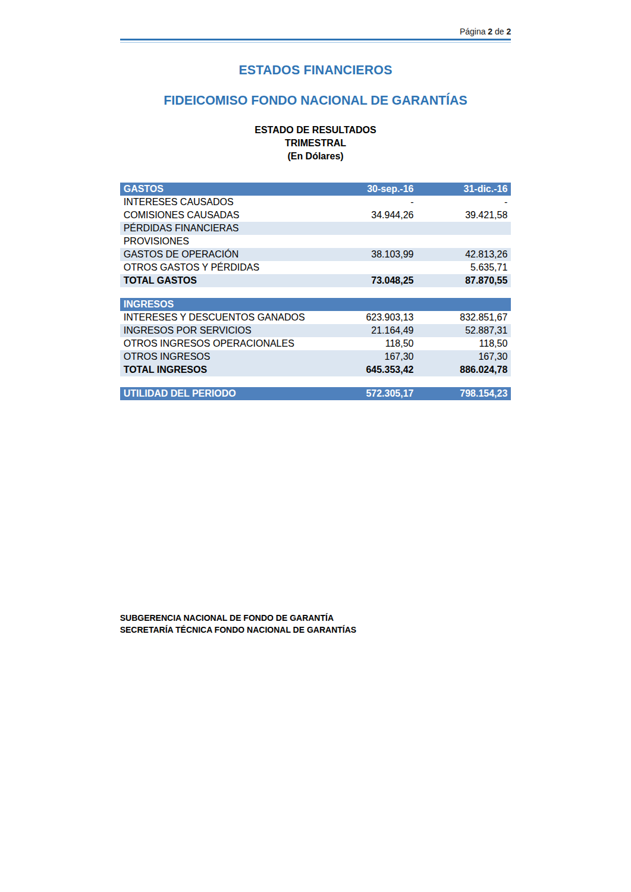Página 2 de 2
ESTADOS FINANCIEROS
FIDEICOMISO FONDO NACIONAL DE GARANTÍAS
ESTADO DE RESULTADOS
TRIMESTRAL
(En Dólares)
| GASTOS | 30-sep.-16 | 31-dic.-16 |
| INTERESES CAUSADOS | - | - |
| COMISIONES CAUSADAS | 34.944,26 | 39.421,58 |
| PÉRDIDAS FINANCIERAS | | |
| PROVISIONES | | |
| GASTOS DE OPERACIÓN | 38.103,99 | 42.813,26 |
| OTROS GASTOS Y PÉRDIDAS | | 5.635,71 |
| TOTAL GASTOS | 73.048,25 | 87.870,55 |
| INGRESOS | | |
| INTERESES Y DESCUENTOS GANADOS | 623.903,13 | 832.851,67 |
| INGRESOS POR SERVICIOS | 21.164,49 | 52.887,31 |
| OTROS INGRESOS OPERACIONALES | 118,50 | 118,50 |
| OTROS INGRESOS | 167,30 | 167,30 |
| TOTAL INGRESOS | 645.353,42 | 886.024,78 |
| UTILIDAD DEL PERIODO | 572.305,17 | 798.154,23 |
SUBGERENCIA NACIONAL DE FONDO DE GARANTÍA
SECRETARÍA TÉCNICA FONDO NACIONAL DE GARANTÍAS